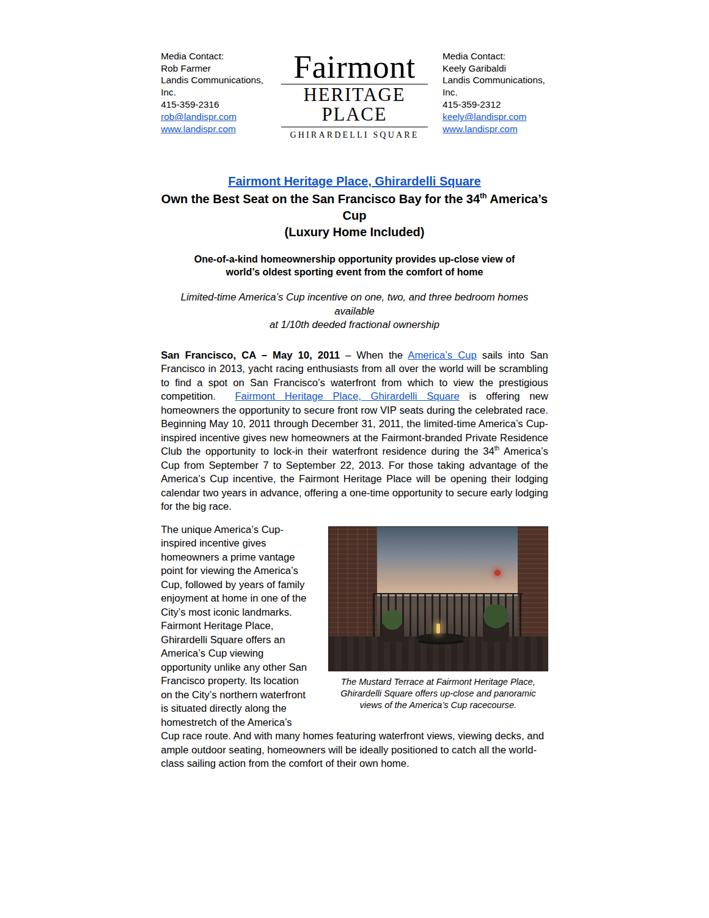Media Contact:
Rob Farmer
Landis Communications, Inc.
415-359-2316
rob@landispr.com
www.landispr.com
Fairmont
HERITAGE
PLACE
GHIRARDELLI SQUARE
Media Contact:
Keely Garibaldi
Landis Communications, Inc.
415-359-2312
keely@landispr.com
www.landispr.com
Fairmont Heritage Place, Ghirardelli Square
Own the Best Seat on the San Francisco Bay for the 34th America’s Cup
(Luxury Home Included)
One-of-a-kind homeownership opportunity provides up-close view of
world’s oldest sporting event from the comfort of home
Limited-time America’s Cup incentive on one, two, and three bedroom homes available
at 1/10th deeded fractional ownership
San Francisco, CA – May 10, 2011 – When the America’s Cup sails into San Francisco in 2013, yacht racing enthusiasts from all over the world will be scrambling to find a spot on San Francisco’s waterfront from which to view the prestigious competition. Fairmont Heritage Place, Ghirardelli Square is offering new homeowners the opportunity to secure front row VIP seats during the celebrated race. Beginning May 10, 2011 through December 31, 2011, the limited-time America’s Cup-inspired incentive gives new homeowners at the Fairmont-branded Private Residence Club the opportunity to lock-in their waterfront residence during the 34th America’s Cup from September 7 to September 22, 2013. For those taking advantage of the America’s Cup incentive, the Fairmont Heritage Place will be opening their lodging calendar two years in advance, offering a one-time opportunity to secure early lodging for the big race.
The Mustard Terrace at Fairmont Heritage Place, Ghirardelli Square offers up-close and panoramic views of the America’s Cup racecourse.
The unique America’s Cup-inspired incentive gives homeowners a prime vantage point for viewing the America’s Cup, followed by years of family enjoyment at home in one of the City’s most iconic landmarks. Fairmont Heritage Place, Ghirardelli Square offers an America’s Cup viewing opportunity unlike any other San Francisco property. Its location on the City’s northern waterfront is situated directly along the homestretch of the America’s Cup race route. And with many homes featuring waterfront views, viewing decks, and ample outdoor seating, homeowners will be ideally positioned to catch all the world-class sailing action from the comfort of their own home.